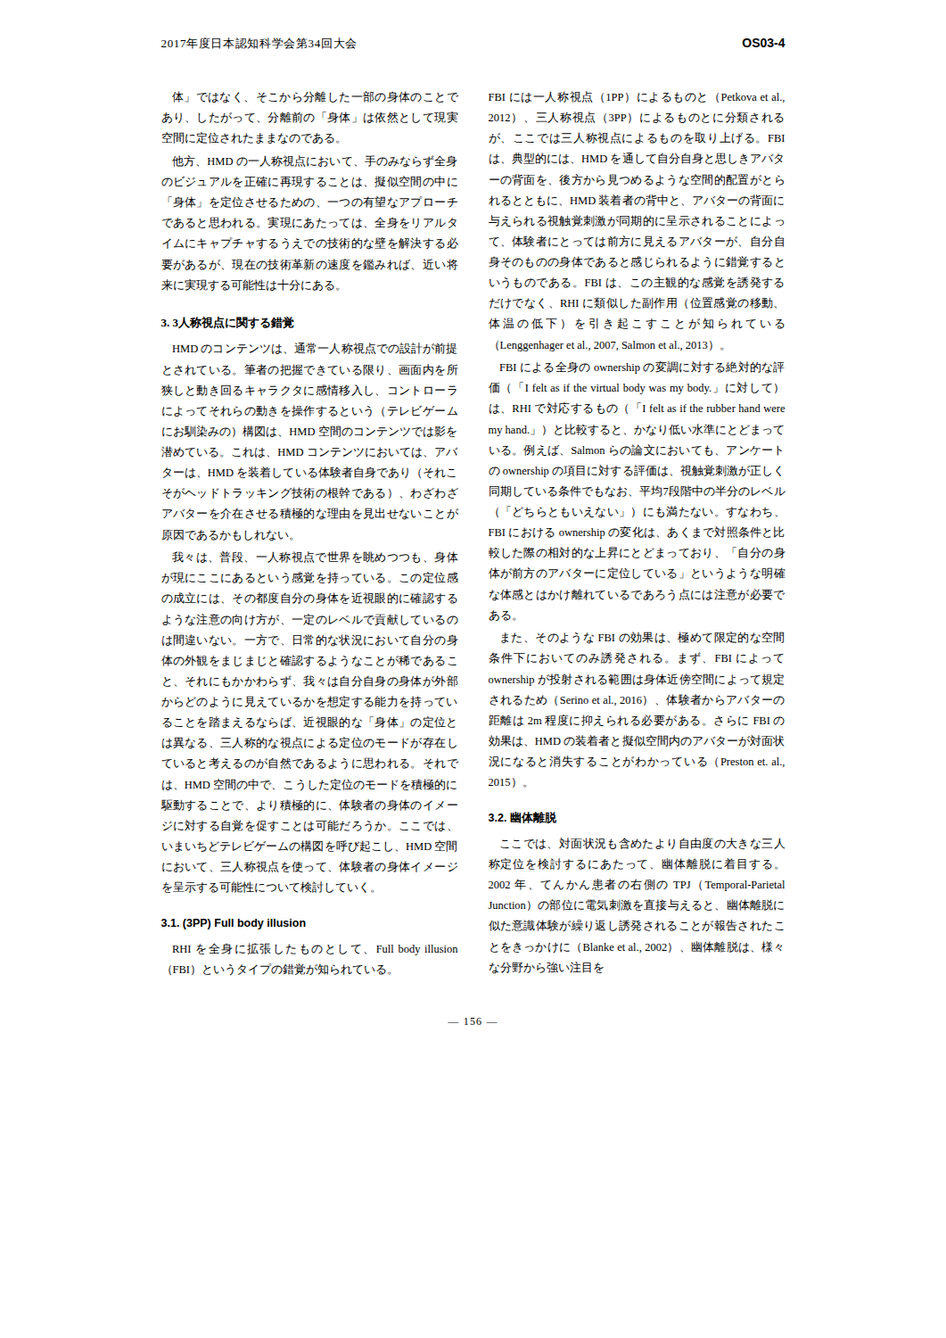2017年度日本認知科学会第34回大会
OS03-4
体」ではなく、そこから分離した一部の身体のことであり、したがって、分離前の「身体」は依然として現実空間に定位されたままなのである。
他方、HMD の一人称視点において、手のみならず全身のビジュアルを正確に再現することは、擬似空間の中に「身体」を定位させるための、一つの有望なアプローチであると思われる。実現にあたっては、全身をリアルタイムにキャプチャするうえでの技術的な壁を解決する必要があるが、現在の技術革新の速度を鑑みれば、近い将来に実現する可能性は十分にある。
3. 3人称視点に関する錯覚
HMD のコンテンツは、通常一人称視点での設計が前提とされている。筆者の把握できている限り、画面内を所狭しと動き回るキャラクタに感情移入し、コントローラによってそれらの動きを操作するという（テレビゲームにお馴染みの）構図は、HMD 空間のコンテンツでは影を潜めている。これは、HMD コンテンツにおいては、アバターは、HMD を装着している体験者自身であり（それこそがヘッドトラッキング技術の根幹である）、わざわざアバターを介在させる積極的な理由を見出せないことが原因であるかもしれない。
我々は、普段、一人称視点で世界を眺めつつも、身体が現にここにあるという感覚を持っている。この定位感の成立には、その都度自分の身体を近視眼的に確認するような注意の向け方が、一定のレベルで貢献しているのは間違いない。一方で、日常的な状況において自分の身体の外観をまじまじと確認するようなことが稀であること、それにもかかわらず、我々は自分自身の身体が外部からどのように見えているかを想定する能力を持っていることを踏まえるならば、近視眼的な「身体」の定位とは異なる、三人称的な視点による定位のモードが存在していると考えるのが自然であるように思われる。それでは、HMD 空間の中で、こうした定位のモードを積極的に駆動することで、より積極的に、体験者の身体のイメージに対する自覚を促すことは可能だろうか。ここでは、いまいちどテレビゲームの構図を呼び起こし、HMD 空間において、三人称視点を使って、体験者の身体イメージを呈示する可能性について検討していく。
3.1. (3PP) Full body illusion
RHI を全身に拡張したものとして、Full body illusion（FBI）というタイプの錯覚が知られている。
FBI には一人称視点（1PP）によるものと（Petkova et al., 2012）、三人称視点（3PP）によるものとに分類されるが、ここでは三人称視点によるものを取り上げる。FBI は、典型的には、HMD を通して自分自身と思しきアバターの背面を、後方から見つめるような空間的配置がとられるとともに、HMD 装着者の背中と、アバターの背面に与えられる視触覚刺激が同期的に呈示されることによって、体験者にとっては前方に見えるアバターが、自分自身そのものの身体であると感じられるように錯覚するというものである。FBI は、この主観的な感覚を誘発するだけでなく、RHI に類似した副作用（位置感覚の移動、体温の低下）を引き起こすことが知られている（Lenggenhager et al., 2007, Salmon et al., 2013）。
FBI による全身の ownership の変調に対する絶対的な評価（「I felt as if the virtual body was my body.」に対して）は、RHI で対応するもの（「I felt as if the rubber hand were my hand.」）と比較すると、かなり低い水準にとどまっている。例えば、Salmon らの論文においても、アンケートの ownership の項目に対する評価は、視触覚刺激が正しく同期している条件でもなお、平均7段階中の半分のレベル（「どちらともいえない」）にも満たない。すなわち、FBI における ownership の変化は、あくまで対照条件と比較した際の相対的な上昇にとどまっており、「自分の身体が前方のアバターに定位している」というような明確な体感とはかけ離れているであろう点には注意が必要である。
また、そのような FBI の効果は、極めて限定的な空間条件下においてのみ誘発される。まず、FBI によって ownership が投射される範囲は身体近傍空間によって規定されるため（Serino et al., 2016）、体験者からアバターの距離は 2m 程度に抑えられる必要がある。さらに FBI の効果は、HMD の装着者と擬似空間内のアバターが対面状況になると消失することがわかっている（Preston et. al., 2015）。
3.2. 幽体離脱
ここでは、対面状況も含めたより自由度の大きな三人称定位を検討するにあたって、幽体離脱に着目する。2002 年、てんかん患者の右側の TPJ（Temporal-Parietal Junction）の部位に電気刺激を直接与えると、幽体離脱に似た意識体験が繰り返し誘発されることが報告されたことをきっかけに（Blanke et al., 2002）、幽体離脱は、様々な分野から強い注目を
— 156 —